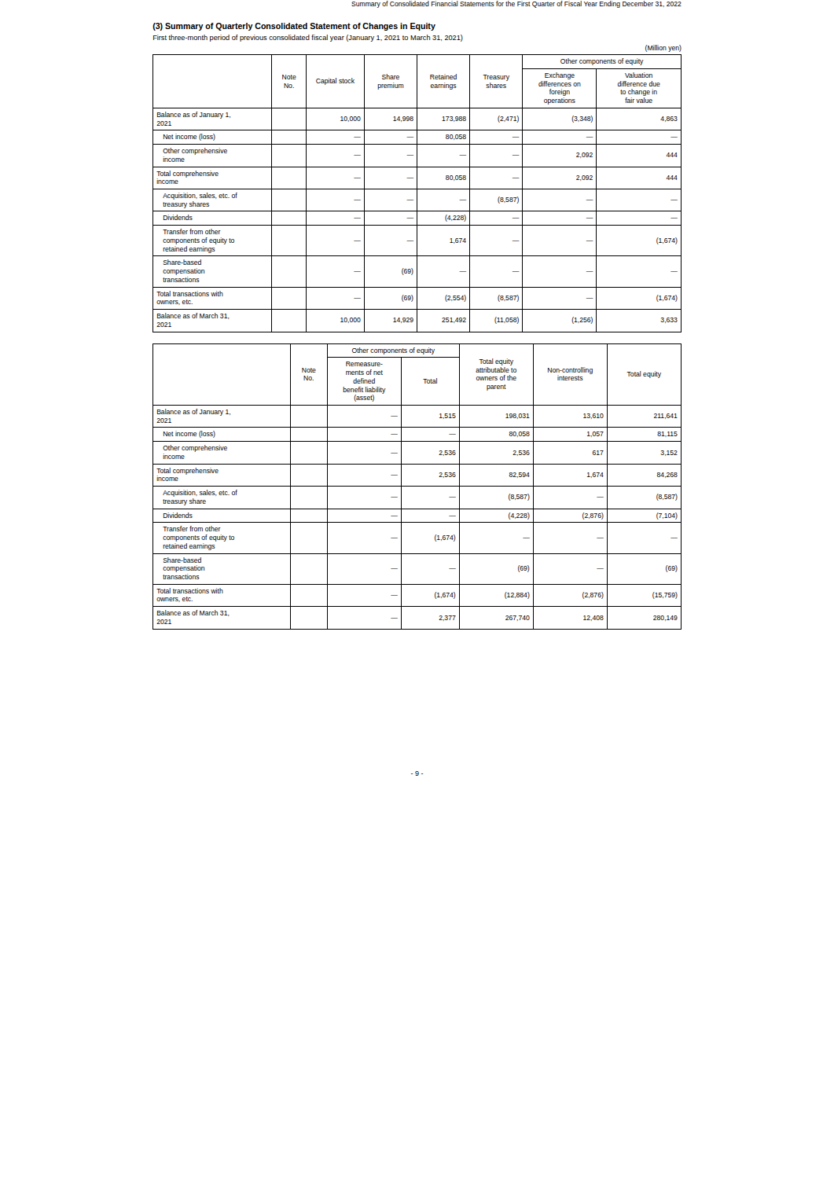Summary of Consolidated Financial Statements for the First Quarter of Fiscal Year Ending December 31, 2022
(3) Summary of Quarterly Consolidated Statement of Changes in Equity
First three-month period of previous consolidated fiscal year (January 1, 2021 to March 31, 2021)
(Million yen)
| | Note No. | Capital stock | Share premium | Retained earnings | Treasury shares | Other components of equity |
| --- | --- | --- | --- | --- | --- | --- |
| Exchange differences on foreign operations | Valuation difference due to change in fair value |
| Balance as of January 1, 2021 | | 10,000 | 14,998 | 173,988 | (2,471) | (3,348) | 4,863 |
| Net income (loss) | | — | — | 80,058 | — | — | — |
| Other comprehensive income | | — | — | — | — | 2,092 | 444 |
| Total comprehensive income | | — | — | 80,058 | — | 2,092 | 444 |
| Acquisition, sales, etc. of treasury shares | | — | — | — | (8,587) | — | — |
| Dividends | | — | — | (4,228) | — | — | — |
| Transfer from other components of equity to retained earnings | | — | — | 1,674 | — | — | (1,674) |
| Share-based compensation transactions | | — | (69) | — | — | — | — |
| Total transactions with owners, etc. | | — | (69) | (2,554) | (8,587) | — | (1,674) |
| Balance as of March 31, 2021 | | 10,000 | 14,929 | 251,492 | (11,058) | (1,256) | 3,633 |
| | Note No. | Other components of equity | Total equity attributable to owners of the parent | Non-controlling interests | Total equity |
| --- | --- | --- | --- | --- | --- |
| Remeasure- ments of net defined benefit liability (asset) | Total |
| Balance as of January 1, 2021 | | — | 1,515 | 198,031 | 13,610 | 211,641 |
| Net income (loss) | | — | — | 80,058 | 1,057 | 81,115 |
| Other comprehensive income | | — | 2,536 | 2,536 | 617 | 3,152 |
| Total comprehensive income | | — | 2,536 | 82,594 | 1,674 | 84,268 |
| Acquisition, sales, etc. of treasury share | | — | — | (8,587) | — | (8,587) |
| Dividends | | — | — | (4,228) | (2,876) | (7,104) |
| Transfer from other components of equity to retained earnings | | — | (1,674) | — | — | — |
| Share-based compensation transactions | | — | — | (69) | — | (69) |
| Total transactions with owners, etc. | | — | (1,674) | (12,884) | (2,876) | (15,759) |
| Balance as of March 31, 2021 | | — | 2,377 | 267,740 | 12,408 | 280,149 |
- 9 -